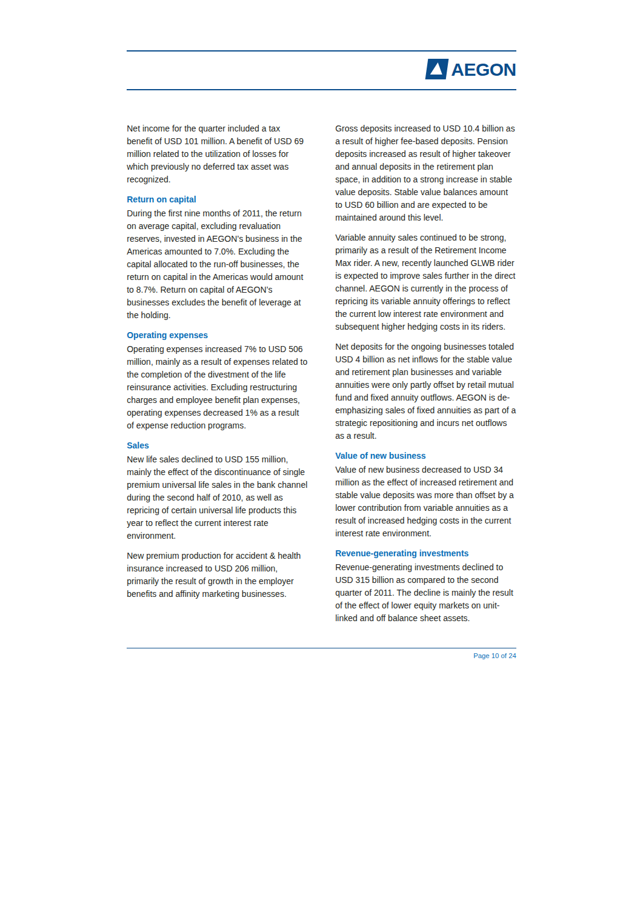AEGON
Net income for the quarter included a tax benefit of USD 101 million. A benefit of USD 69 million related to the utilization of losses for which previously no deferred tax asset was recognized.
Return on capital
During the first nine months of 2011, the return on average capital, excluding revaluation reserves, invested in AEGON’s business in the Americas amounted to 7.0%. Excluding the capital allocated to the run-off businesses, the return on capital in the Americas would amount to 8.7%. Return on capital of AEGON’s businesses excludes the benefit of leverage at the holding.
Operating expenses
Operating expenses increased 7% to USD 506 million, mainly as a result of expenses related to the completion of the divestment of the life reinsurance activities. Excluding restructuring charges and employee benefit plan expenses, operating expenses decreased 1% as a result of expense reduction programs.
Sales
New life sales declined to USD 155 million, mainly the effect of the discontinuance of single premium universal life sales in the bank channel during the second half of 2010, as well as repricing of certain universal life products this year to reflect the current interest rate environment.
New premium production for accident & health insurance increased to USD 206 million, primarily the result of growth in the employer benefits and affinity marketing businesses.
Gross deposits increased to USD 10.4 billion as a result of higher fee-based deposits. Pension deposits increased as result of higher takeover and annual deposits in the retirement plan space, in addition to a strong increase in stable value deposits. Stable value balances amount to USD 60 billion and are expected to be maintained around this level.
Variable annuity sales continued to be strong, primarily as a result of the Retirement Income Max rider. A new, recently launched GLWB rider is expected to improve sales further in the direct channel. AEGON is currently in the process of repricing its variable annuity offerings to reflect the current low interest rate environment and subsequent higher hedging costs in its riders.
Net deposits for the ongoing businesses totaled USD 4 billion as net inflows for the stable value and retirement plan businesses and variable annuities were only partly offset by retail mutual fund and fixed annuity outflows. AEGON is de-emphasizing sales of fixed annuities as part of a strategic repositioning and incurs net outflows as a result.
Value of new business
Value of new business decreased to USD 34 million as the effect of increased retirement and stable value deposits was more than offset by a lower contribution from variable annuities as a result of increased hedging costs in the current interest rate environment.
Revenue-generating investments
Revenue-generating investments declined to USD 315 billion as compared to the second quarter of 2011. The decline is mainly the result of the effect of lower equity markets on unit-linked and off balance sheet assets.
Page 10 of 24